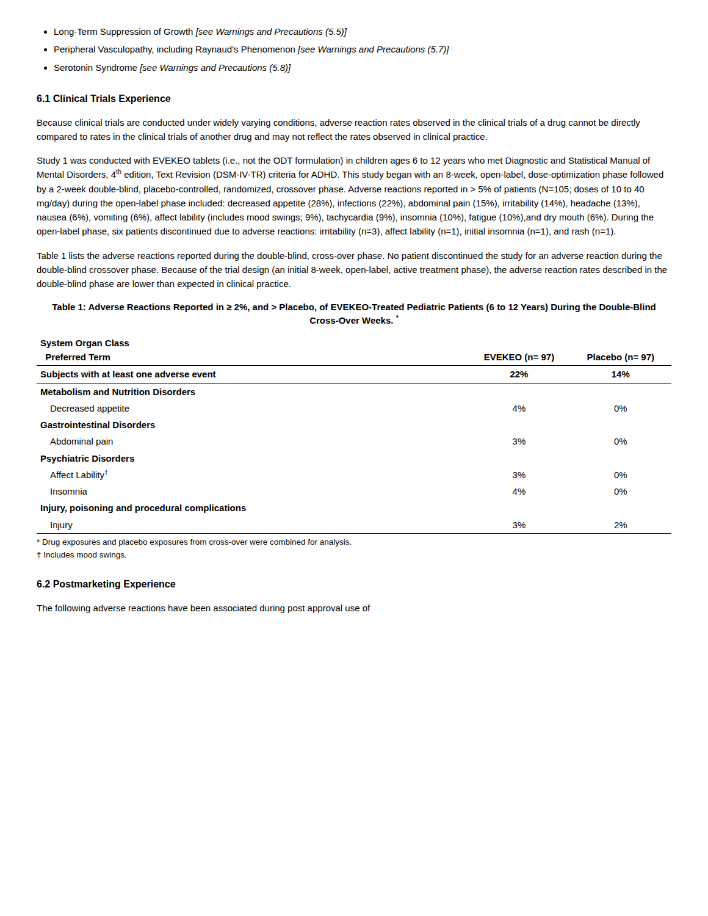Long-Term Suppression of Growth [see Warnings and Precautions (5.5)]
Peripheral Vasculopathy, including Raynaud's Phenomenon [see Warnings and Precautions (5.7)]
Serotonin Syndrome [see Warnings and Precautions (5.8)]
6.1 Clinical Trials Experience
Because clinical trials are conducted under widely varying conditions, adverse reaction rates observed in the clinical trials of a drug cannot be directly compared to rates in the clinical trials of another drug and may not reflect the rates observed in clinical practice.
Study 1 was conducted with EVEKEO tablets (i.e., not the ODT formulation) in children ages 6 to 12 years who met Diagnostic and Statistical Manual of Mental Disorders, 4th edition, Text Revision (DSM-IV-TR) criteria for ADHD. This study began with an 8-week, open-label, dose-optimization phase followed by a 2-week double-blind, placebo-controlled, randomized, crossover phase. Adverse reactions reported in > 5% of patients (N=105; doses of 10 to 40 mg/day) during the open-label phase included: decreased appetite (28%), infections (22%), abdominal pain (15%), irritability (14%), headache (13%), nausea (6%), vomiting (6%), affect lability (includes mood swings; 9%), tachycardia (9%), insomnia (10%), fatigue (10%),and dry mouth (6%). During the open-label phase, six patients discontinued due to adverse reactions: irritability (n=3), affect lability (n=1), initial insomnia (n=1), and rash (n=1).
Table 1 lists the adverse reactions reported during the double-blind, cross-over phase. No patient discontinued the study for an adverse reaction during the double-blind crossover phase. Because of the trial design (an initial 8-week, open-label, active treatment phase), the adverse reaction rates described in the double-blind phase are lower than expected in clinical practice.
Table 1: Adverse Reactions Reported in ≥ 2%, and > Placebo, of EVEKEO-Treated Pediatric Patients (6 to 12 Years) During the Double-Blind Cross-Over Weeks. *
| System Organ Class Preferred Term | EVEKEO (n= 97) | Placebo (n= 97) |
| --- | --- | --- |
| Subjects with at least one adverse event | 22% | 14% |
| Metabolism and Nutrition Disorders | | |
| Decreased appetite | 4% | 0% |
| Gastrointestinal Disorders | | |
| Abdominal pain | 3% | 0% |
| Psychiatric Disorders | | |
| Affect Lability † | 3% | 0% |
| Insomnia | 4% | 0% |
| Injury, poisoning and procedural complications | | |
| Injury | 3% | 2% |
* Drug exposures and placebo exposures from cross-over were combined for analysis.
† Includes mood swings.
6.2 Postmarketing Experience
The following adverse reactions have been associated during post approval use of